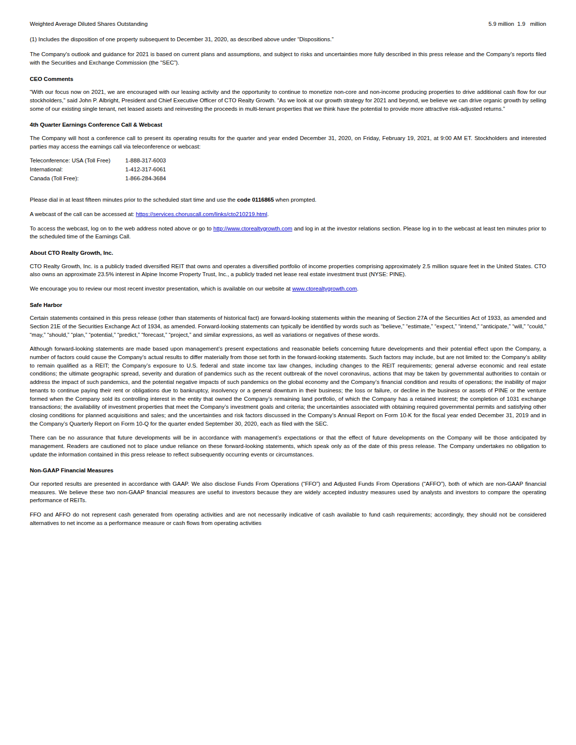Weighted Average Diluted Shares Outstanding 5.9 million 1.9 million
(1) Includes the disposition of one property subsequent to December 31, 2020, as described above under “Dispositions.”
The Company's outlook and guidance for 2021 is based on current plans and assumptions, and subject to risks and uncertainties more fully described in this press release and the Company’s reports filed with the Securities and Exchange Commission (the “SEC”).
CEO Comments
“With our focus now on 2021, we are encouraged with our leasing activity and the opportunity to continue to monetize non-core and non-income producing properties to drive additional cash flow for our stockholders,” said John P. Albright, President and Chief Executive Officer of CTO Realty Growth. “As we look at our growth strategy for 2021 and beyond, we believe we can drive organic growth by selling some of our existing single tenant, net leased assets and reinvesting the proceeds in multi-tenant properties that we think have the potential to provide more attractive risk-adjusted returns.”
4th Quarter Earnings Conference Call & Webcast
The Company will host a conference call to present its operating results for the quarter and year ended December 31, 2020, on Friday, February 19, 2021, at 9:00 AM ET. Stockholders and interested parties may access the earnings call via teleconference or webcast:
| Teleconference: USA (Toll Free) | 1-888-317-6003 |
| International: | 1-412-317-6061 |
| Canada (Toll Free): | 1-866-284-3684 |
Please dial in at least fifteen minutes prior to the scheduled start time and use the code 0116865 when prompted.
A webcast of the call can be accessed at: https://services.choruscall.com/links/cto210219.html.
To access the webcast, log on to the web address noted above or go to http://www.ctorealtygrowth.com and log in at the investor relations section. Please log in to the webcast at least ten minutes prior to the scheduled time of the Earnings Call.
About CTO Realty Growth, Inc.
CTO Realty Growth, Inc. is a publicly traded diversified REIT that owns and operates a diversified portfolio of income properties comprising approximately 2.5 million square feet in the United States. CTO also owns an approximate 23.5% interest in Alpine Income Property Trust, Inc., a publicly traded net lease real estate investment trust (NYSE: PINE).
We encourage you to review our most recent investor presentation, which is available on our website at www.ctorealtygrowth.com.
Safe Harbor
Certain statements contained in this press release (other than statements of historical fact) are forward-looking statements within the meaning of Section 27A of the Securities Act of 1933, as amended and Section 21E of the Securities Exchange Act of 1934, as amended. Forward-looking statements can typically be identified by words such as “believe,” “estimate,” “expect,” “intend,” “anticipate,” “will,” “could,” “may,” “should,” “plan,” “potential,” “predict,” “forecast,” “project,” and similar expressions, as well as variations or negatives of these words.
Although forward-looking statements are made based upon management’s present expectations and reasonable beliefs concerning future developments and their potential effect upon the Company, a number of factors could cause the Company’s actual results to differ materially from those set forth in the forward-looking statements. Such factors may include, but are not limited to: the Company’s ability to remain qualified as a REIT; the Company’s exposure to U.S. federal and state income tax law changes, including changes to the REIT requirements; general adverse economic and real estate conditions; the ultimate geographic spread, severity and duration of pandemics such as the recent outbreak of the novel coronavirus, actions that may be taken by governmental authorities to contain or address the impact of such pandemics, and the potential negative impacts of such pandemics on the global economy and the Company’s financial condition and results of operations; the inability of major tenants to continue paying their rent or obligations due to bankruptcy, insolvency or a general downturn in their business; the loss or failure, or decline in the business or assets of PINE or the venture formed when the Company sold its controlling interest in the entity that owned the Company’s remaining land portfolio, of which the Company has a retained interest; the completion of 1031 exchange transactions; the availability of investment properties that meet the Company’s investment goals and criteria; the uncertainties associated with obtaining required governmental permits and satisfying other closing conditions for planned acquisitions and sales; and the uncertainties and risk factors discussed in the Company’s Annual Report on Form 10-K for the fiscal year ended December 31, 2019 and in the Company’s Quarterly Report on Form 10-Q for the quarter ended September 30, 2020, each as filed with the SEC.
There can be no assurance that future developments will be in accordance with management’s expectations or that the effect of future developments on the Company will be those anticipated by management. Readers are cautioned not to place undue reliance on these forward-looking statements, which speak only as of the date of this press release. The Company undertakes no obligation to update the information contained in this press release to reflect subsequently occurring events or circumstances.
Non-GAAP Financial Measures
Our reported results are presented in accordance with GAAP. We also disclose Funds From Operations (“FFO”) and Adjusted Funds From Operations (“AFFO”), both of which are non-GAAP financial measures. We believe these two non-GAAP financial measures are useful to investors because they are widely accepted industry measures used by analysts and investors to compare the operating performance of REITs.
FFO and AFFO do not represent cash generated from operating activities and are not necessarily indicative of cash available to fund cash requirements; accordingly, they should not be considered alternatives to net income as a performance measure or cash flows from operating activities